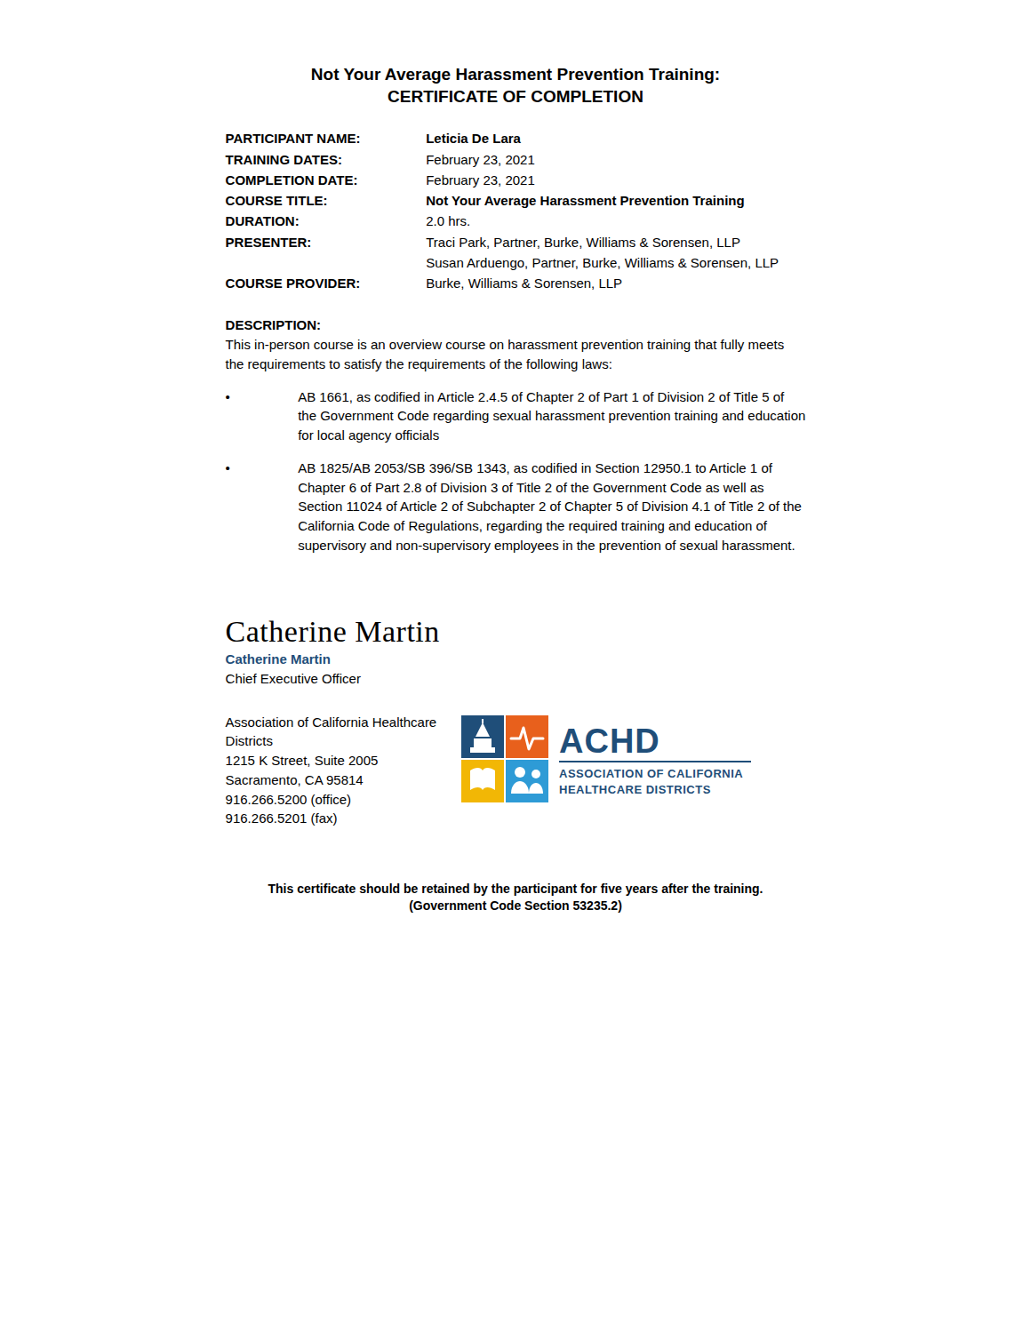Not Your Average Harassment Prevention Training:CERTIFICATE OF COMPLETION
| PARTICIPANT NAME: | Leticia De Lara |
| TRAINING DATES: | February 23, 2021 |
| COMPLETION DATE: | February 23, 2021 |
| COURSE TITLE: | Not Your Average Harassment Prevention Training |
| DURATION: | 2.0 hrs. |
| PRESENTER: | Traci Park, Partner, Burke, Williams & Sorensen, LLP |
| | Susan Arduengo, Partner, Burke, Williams & Sorensen, LLP |
| COURSE PROVIDER: | Burke, Williams & Sorensen, LLP |
DESCRIPTION:
This in-person course is an overview course on harassment prevention training that fully meets the requirements to satisfy the requirements of the following laws:
• AB 1661, as codified in Article 2.4.5 of Chapter 2 of Part 1 of Division 2 of Title 5 of the Government Code regarding sexual harassment prevention training and education for local agency officials
• AB 1825/AB 2053/SB 396/SB 1343, as codified in Section 12950.1 to Article 1 of Chapter 6 of Part 2.8 of Division 3 of Title 2 of the Government Code as well as Section 11024 of Article 2 of Subchapter 2 of Chapter 5 of Division 4.1 of Title 2 of the California Code of Regulations, regarding the required training and education of supervisory and non-supervisory employees in the prevention of sexual harassment.
Catherine Martin
Catherine Martin
Chief Executive Officer
Association of California Healthcare Districts
1215 K Street, Suite 2005
Sacramento, CA 95814
916.266.5200 (office)
916.266.5201 (fax)
ACHD — Association of California Healthcare Districts ACHD ASSOCIATION OF CALIFORNIA HEALTHCARE DISTRICTS
This certificate should be retained by the participant for five years after the training.
(Government Code Section 53235.2)